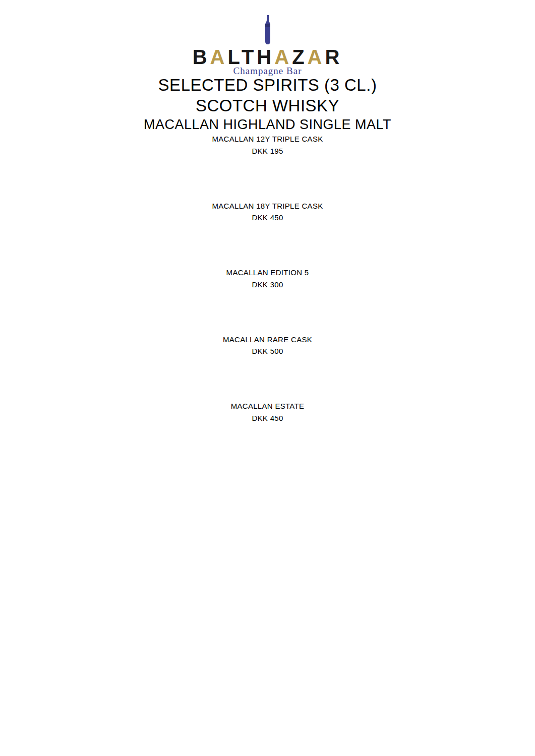BALTHAZAR
Champagne Bar
SELECTED SPIRITS (3 CL.)
SCOTCH WHISKY
MACALLAN HIGHLAND SINGLE MALT
MACALLAN 12Y TRIPLE CASK
DKK 195
MACALLAN 18Y TRIPLE CASK
DKK 450
MACALLAN EDITION 5
DKK 300
MACALLAN RARE CASK
DKK 500
MACALLAN ESTATE
DKK 450